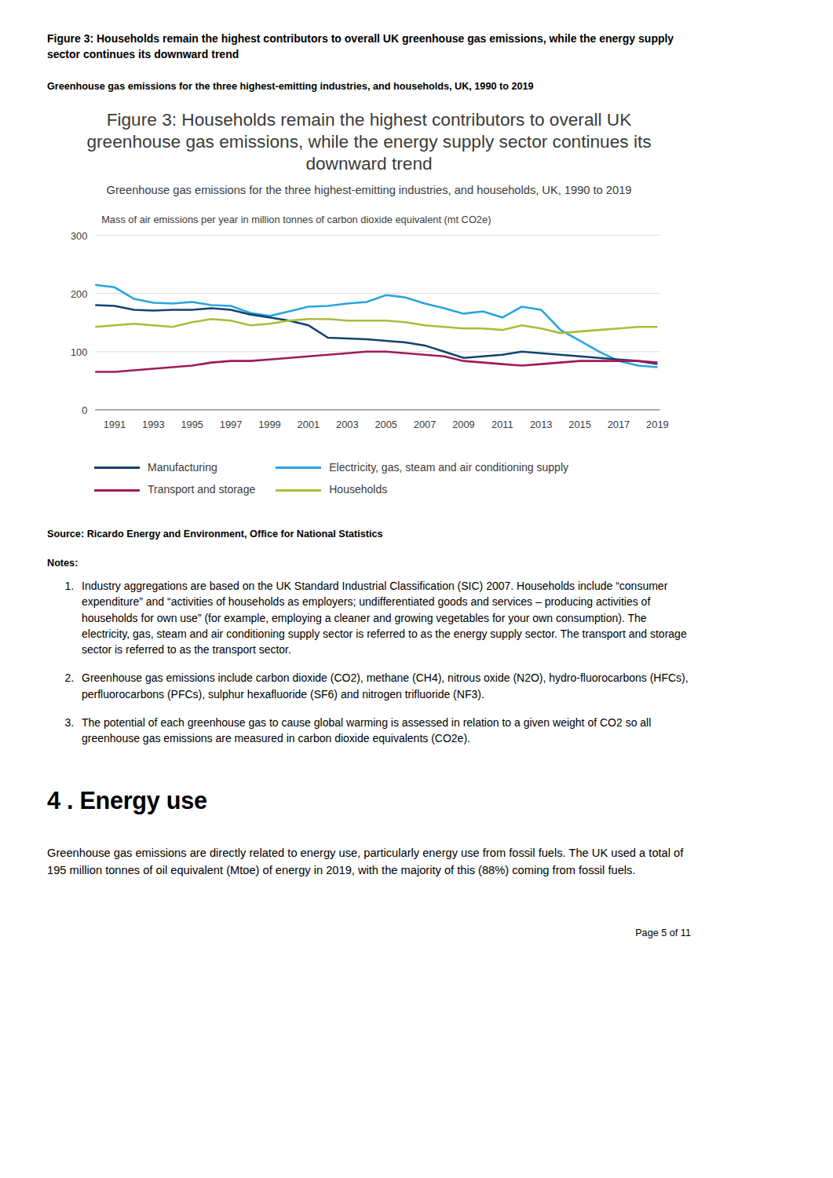Figure 3: Households remain the highest contributors to overall UK greenhouse gas emissions, while the energy supply sector continues its downward trend
Greenhouse gas emissions for the three highest-emitting industries, and households, UK, 1990 to 2019
Figure 3: Households remain the highest contributors to overall UK greenhouse gas emissions, while the energy supply sector continues its downward trend
Greenhouse gas emissions for the three highest-emitting industries, and households, UK, 1990 to 2019
Mass of air emissions per year in million tonnes of carbon dioxide equivalent (mt CO2e) 300 200 100 0 1991 1993 1995 1997 1999 2001 2003 2005 2007 2009 2011 2013 2015 2017 2019
| Manufacturing | Electricity, gas, steam and air conditioning supply |
| Transport and storage | Households |
Source: Ricardo Energy and Environment, Office for National Statistics
Notes:
Industry aggregations are based on the UK Standard Industrial Classification (SIC) 2007. Households include “consumer expenditure” and “activities of households as employers; undifferentiated goods and services – producing activities of households for own use” (for example, employing a cleaner and growing vegetables for your own consumption). The electricity, gas, steam and air conditioning supply sector is referred to as the energy supply sector. The transport and storage sector is referred to as the transport sector.
Greenhouse gas emissions include carbon dioxide (CO2), methane (CH4), nitrous oxide (N2O), hydro-fluorocarbons (HFCs), perfluorocarbons (PFCs), sulphur hexafluoride (SF6) and nitrogen trifluoride (NF3).
The potential of each greenhouse gas to cause global warming is assessed in relation to a given weight of CO2 so all greenhouse gas emissions are measured in carbon dioxide equivalents (CO2e).
4 . Energy use
Greenhouse gas emissions are directly related to energy use, particularly energy use from fossil fuels. The UK used a total of 195 million tonnes of oil equivalent (Mtoe) of energy in 2019, with the majority of this (88%) coming from fossil fuels.
Page 5 of 11